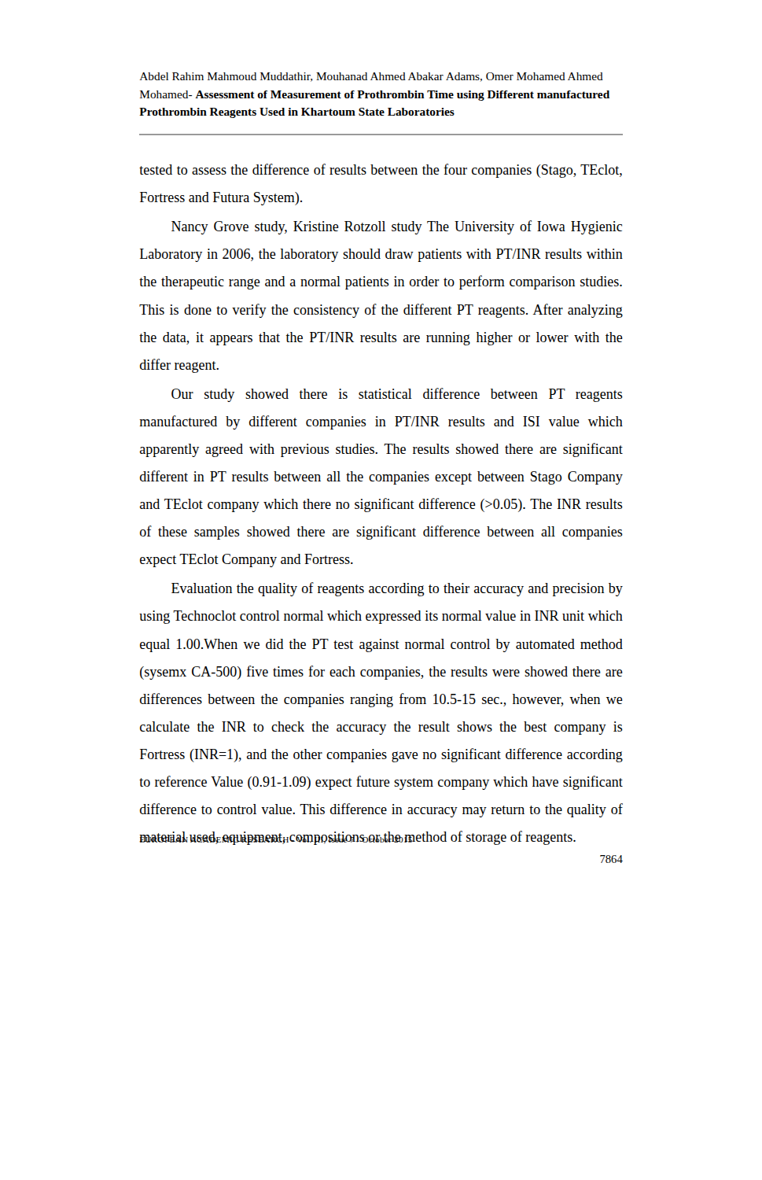Abdel Rahim Mahmoud Muddathir, Mouhanad Ahmed Abakar Adams, Omer Mohamed Ahmed Mohamed- Assessment of Measurement of Prothrombin Time using Different manufactured Prothrombin Reagents Used in Khartoum State Laboratories
tested to assess the difference of results between the four companies (Stago, TEclot, Fortress and Futura System).
Nancy Grove study, Kristine Rotzoll study The University of Iowa Hygienic Laboratory in 2006, the laboratory should draw patients with PT/INR results within the therapeutic range and a normal patients in order to perform comparison studies. This is done to verify the consistency of the different PT reagents. After analyzing the data, it appears that the PT/INR results are running higher or lower with the differ reagent.
Our study showed there is statistical difference between PT reagents manufactured by different companies in PT/INR results and ISI value which apparently agreed with previous studies. The results showed there are significant different in PT results between all the companies except between Stago Company and TEclot company which there no significant difference (>0.05). The INR results of these samples showed there are significant difference between all companies expect TEclot Company and Fortress.
Evaluation the quality of reagents according to their accuracy and precision by using Technoclot control normal which expressed its normal value in INR unit which equal 1.00.When we did the PT test against normal control by automated method (sysemx CA-500) five times for each companies, the results were showed there are differences between the companies ranging from 10.5-15 sec., however, when we calculate the INR to check the accuracy the result shows the best company is Fortress (INR=1), and the other companies gave no significant difference according to reference Value (0.91-1.09) expect future system company which have significant difference to control value. This difference in accuracy may return to the quality of material used, equipment, compositions or the method of storage of reagents.
EUROPEAN ACADEMIC RESEARCH - Vol. III, Issue 7 / October 2015
7864